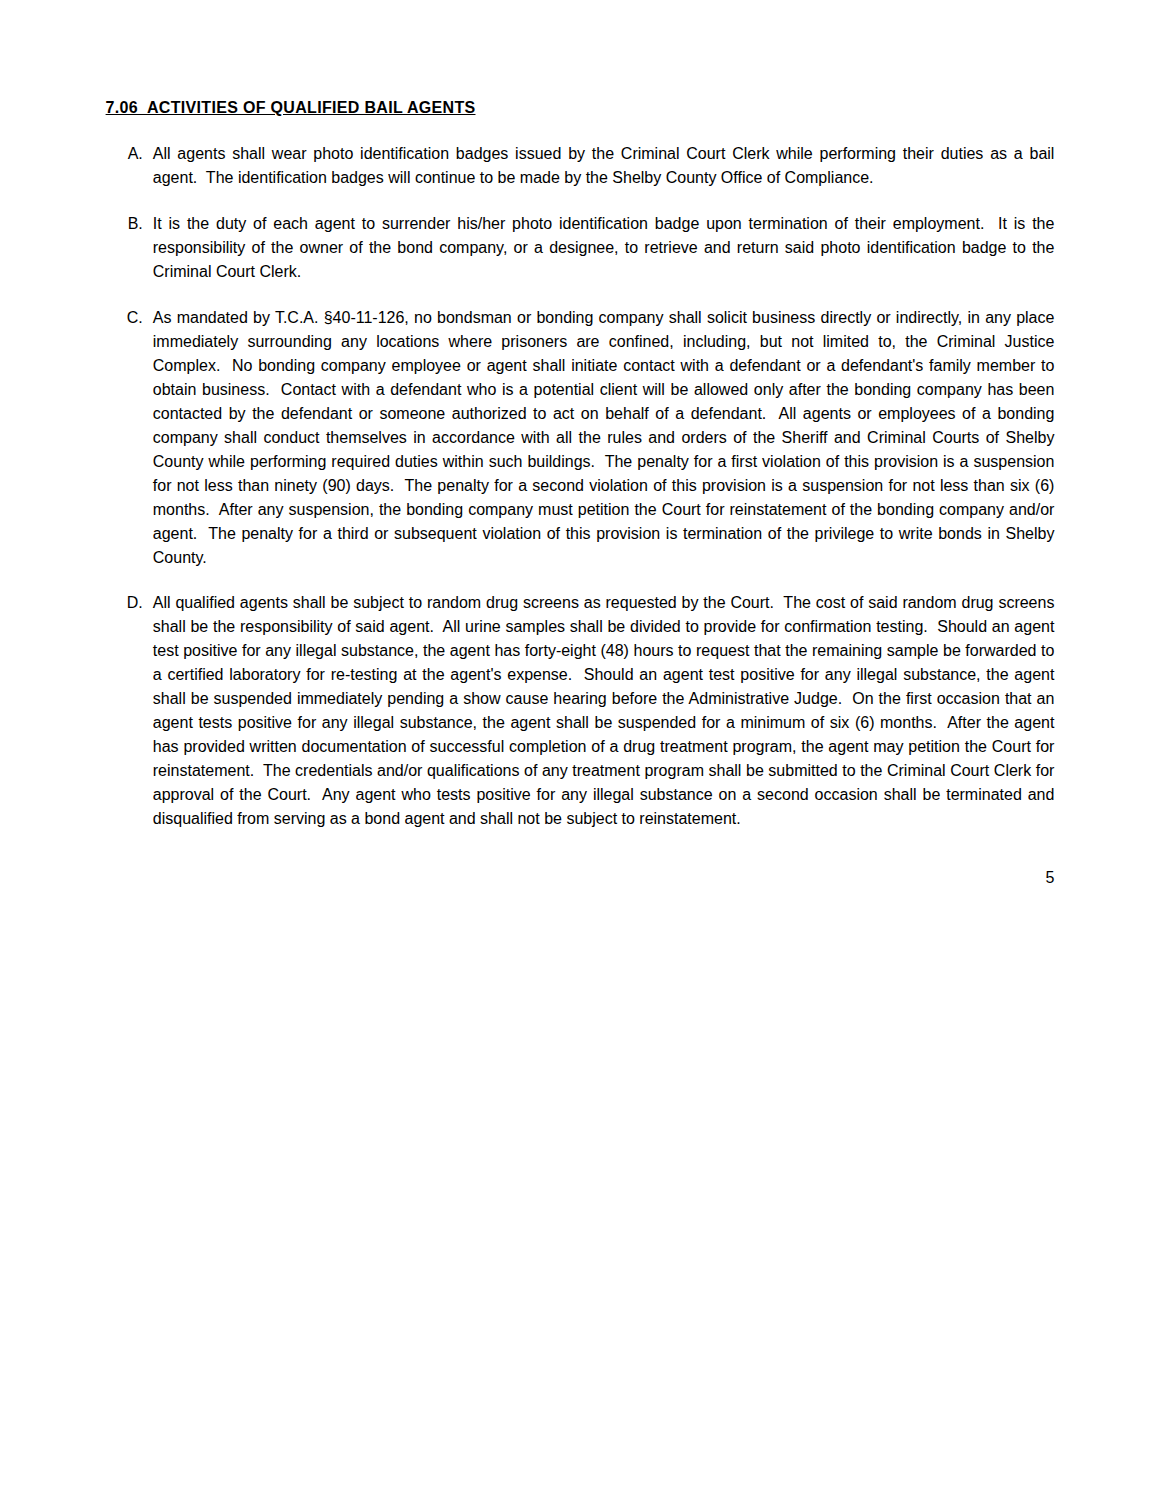7.06 ACTIVITIES OF QUALIFIED BAIL AGENTS
All agents shall wear photo identification badges issued by the Criminal Court Clerk while performing their duties as a bail agent. The identification badges will continue to be made by the Shelby County Office of Compliance.
It is the duty of each agent to surrender his/her photo identification badge upon termination of their employment. It is the responsibility of the owner of the bond company, or a designee, to retrieve and return said photo identification badge to the Criminal Court Clerk.
As mandated by T.C.A. §40-11-126, no bondsman or bonding company shall solicit business directly or indirectly, in any place immediately surrounding any locations where prisoners are confined, including, but not limited to, the Criminal Justice Complex. No bonding company employee or agent shall initiate contact with a defendant or a defendant's family member to obtain business. Contact with a defendant who is a potential client will be allowed only after the bonding company has been contacted by the defendant or someone authorized to act on behalf of a defendant. All agents or employees of a bonding company shall conduct themselves in accordance with all the rules and orders of the Sheriff and Criminal Courts of Shelby County while performing required duties within such buildings. The penalty for a first violation of this provision is a suspension for not less than ninety (90) days. The penalty for a second violation of this provision is a suspension for not less than six (6) months. After any suspension, the bonding company must petition the Court for reinstatement of the bonding company and/or agent. The penalty for a third or subsequent violation of this provision is termination of the privilege to write bonds in Shelby County.
All qualified agents shall be subject to random drug screens as requested by the Court. The cost of said random drug screens shall be the responsibility of said agent. All urine samples shall be divided to provide for confirmation testing. Should an agent test positive for any illegal substance, the agent has forty-eight (48) hours to request that the remaining sample be forwarded to a certified laboratory for re-testing at the agent's expense. Should an agent test positive for any illegal substance, the agent shall be suspended immediately pending a show cause hearing before the Administrative Judge. On the first occasion that an agent tests positive for any illegal substance, the agent shall be suspended for a minimum of six (6) months. After the agent has provided written documentation of successful completion of a drug treatment program, the agent may petition the Court for reinstatement. The credentials and/or qualifications of any treatment program shall be submitted to the Criminal Court Clerk for approval of the Court. Any agent who tests positive for any illegal substance on a second occasion shall be terminated and disqualified from serving as a bond agent and shall not be subject to reinstatement.
5